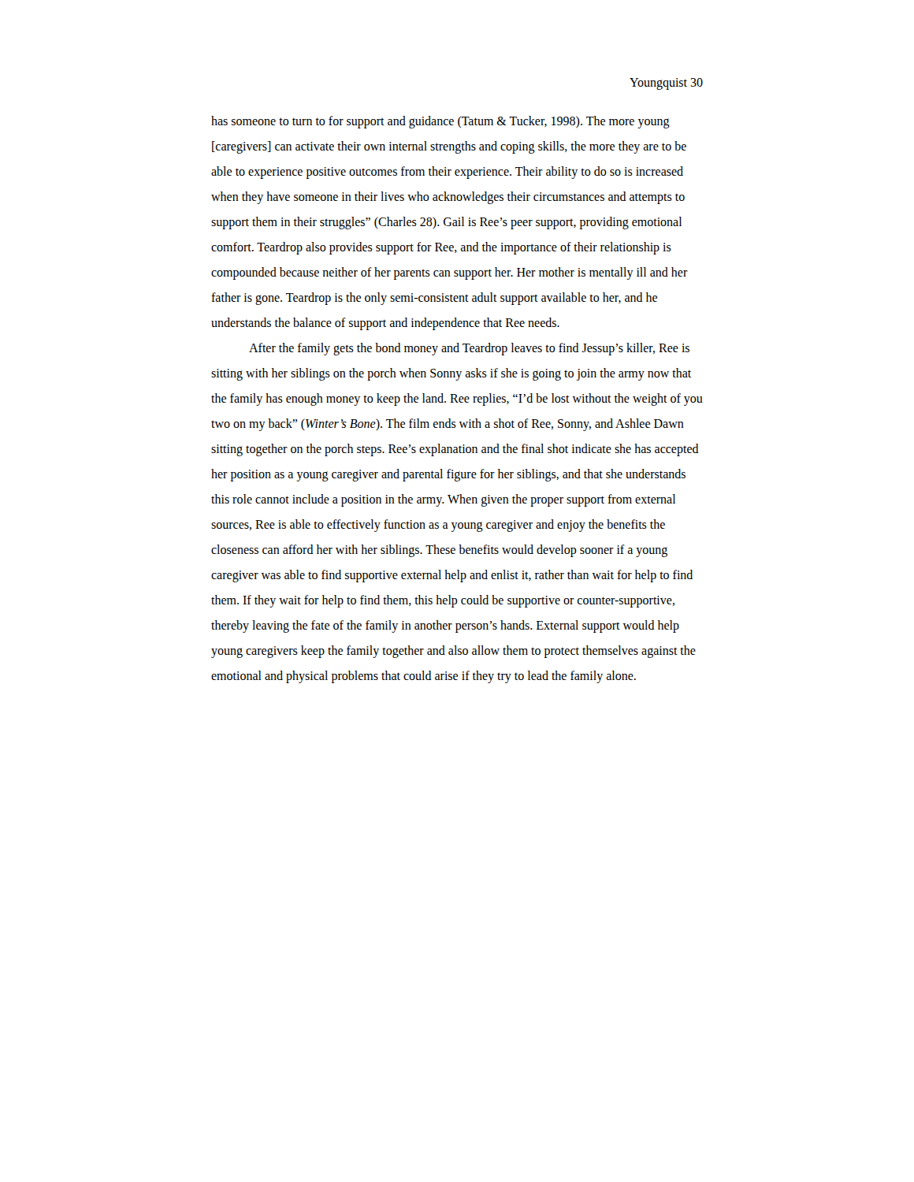Youngquist 30
has someone to turn to for support and guidance (Tatum & Tucker, 1998). The more young [caregivers] can activate their own internal strengths and coping skills, the more they are to be able to experience positive outcomes from their experience. Their ability to do so is increased when they have someone in their lives who acknowledges their circumstances and attempts to support them in their struggles” (Charles 28). Gail is Ree’s peer support, providing emotional comfort. Teardrop also provides support for Ree, and the importance of their relationship is compounded because neither of her parents can support her. Her mother is mentally ill and her father is gone. Teardrop is the only semi-consistent adult support available to her, and he understands the balance of support and independence that Ree needs.
After the family gets the bond money and Teardrop leaves to find Jessup’s killer, Ree is sitting with her siblings on the porch when Sonny asks if she is going to join the army now that the family has enough money to keep the land. Ree replies, “I’d be lost without the weight of you two on my back” (Winter’s Bone). The film ends with a shot of Ree, Sonny, and Ashlee Dawn sitting together on the porch steps. Ree’s explanation and the final shot indicate she has accepted her position as a young caregiver and parental figure for her siblings, and that she understands this role cannot include a position in the army. When given the proper support from external sources, Ree is able to effectively function as a young caregiver and enjoy the benefits the closeness can afford her with her siblings. These benefits would develop sooner if a young caregiver was able to find supportive external help and enlist it, rather than wait for help to find them. If they wait for help to find them, this help could be supportive or counter-supportive, thereby leaving the fate of the family in another person’s hands. External support would help young caregivers keep the family together and also allow them to protect themselves against the emotional and physical problems that could arise if they try to lead the family alone.